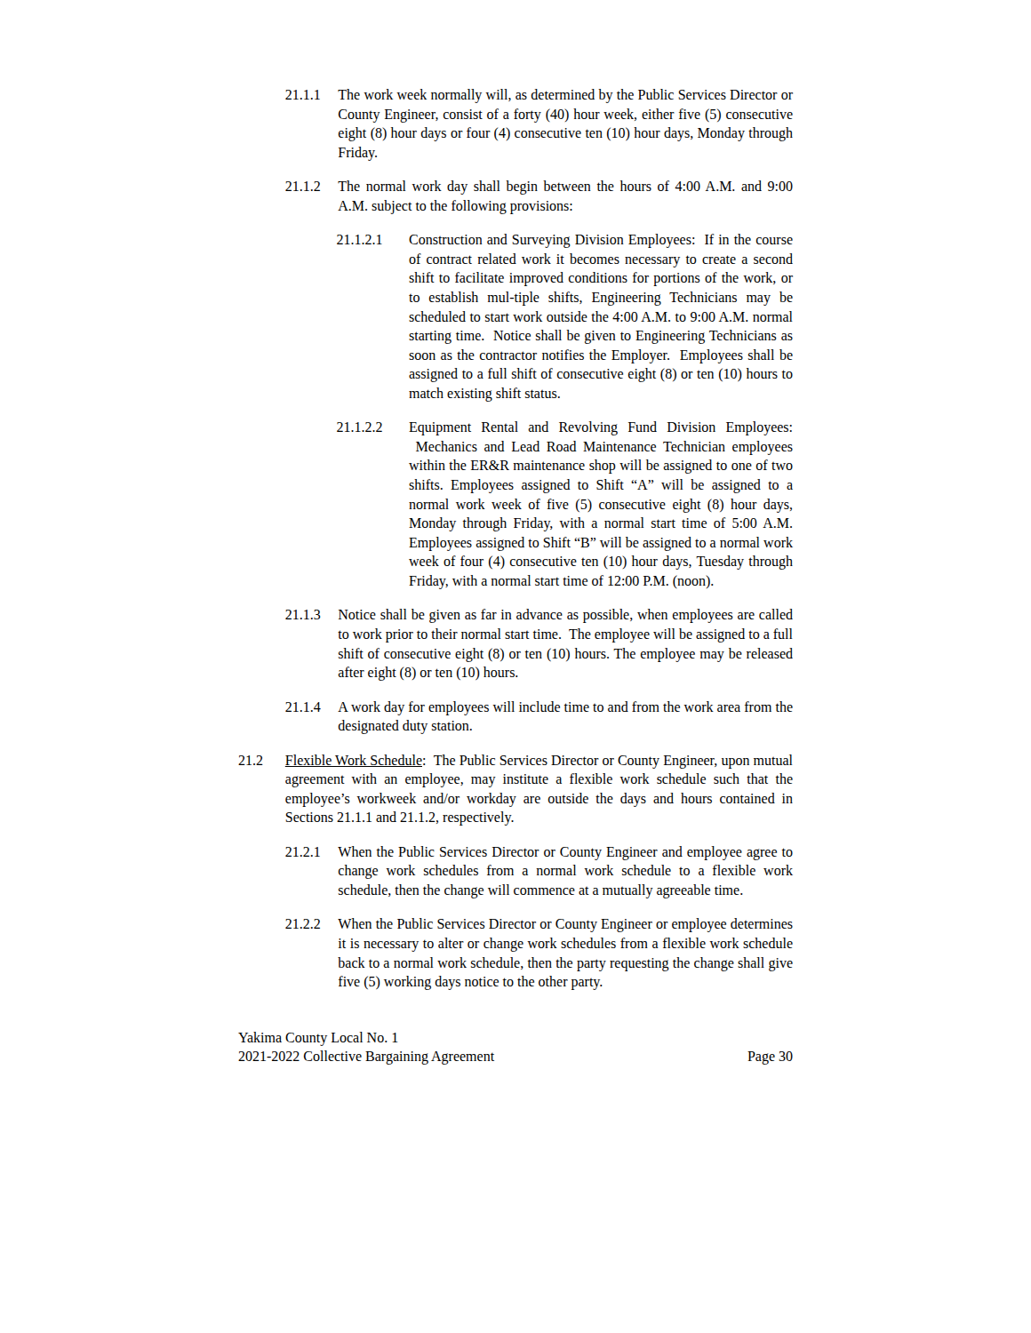21.1.1
The work week normally will, as determined by the Public Services Director or County Engineer, consist of a forty (40) hour week, either five (5) consecutive eight (8) hour days or four (4) consecutive ten (10) hour days, Monday through Friday.
21.1.2
The normal work day shall begin between the hours of 4:00 A.M. and 9:00 A.M. subject to the following provisions:
21.1.2.1
Construction and Surveying Division Employees: If in the course of contract related work it becomes necessary to create a second shift to facilitate improved conditions for portions of the work, or to establish mul‑tiple shifts, Engineering Technicians may be scheduled to start work outside the 4:00 A.M. to 9:00 A.M. normal starting time. Notice shall be given to Engineering Technicians as soon as the contractor notifies the Employer. Employees shall be assigned to a full shift of consecutive eight (8) or ten (10) hours to match existing shift status.
21.1.2.2
Equipment Rental and Revolving Fund Division Employees: Mechanics and Lead Road Maintenance Technician employees within the ER&R maintenance shop will be assigned to one of two shifts. Employees assigned to Shift “A” will be assigned to a normal work week of five (5) consecutive eight (8) hour days, Monday through Friday, with a normal start time of 5:00 A.M. Employees assigned to Shift “B” will be assigned to a normal work week of four (4) consecutive ten (10) hour days, Tuesday through Friday, with a normal start time of 12:00 P.M. (noon).
21.1.3
Notice shall be given as far in advance as possible, when employees are called to work prior to their normal start time. The employee will be assigned to a full shift of consecutive eight (8) or ten (10) hours. The employee may be released after eight (8) or ten (10) hours.
21.1.4
A work day for employees will include time to and from the work area from the designated duty station.
21.2
Flexible Work Schedule: The Public Services Director or County Engineer, upon mutual agreement with an employee, may institute a flexible work schedule such that the employee’s workweek and/or workday are outside the days and hours contained in Sections 21.1.1 and 21.1.2, respectively.
21.2.1
When the Public Services Director or County Engineer and employee agree to change work schedules from a normal work schedule to a flexible work schedule, then the change will commence at a mutually agreeable time.
21.2.2
When the Public Services Director or County Engineer or employee determines it is necessary to alter or change work schedules from a flexible work schedule back to a normal work schedule, then the party requesting the change shall give five (5) working days notice to the other party.
Yakima County Local No. 1
2021-2022 Collective Bargaining Agreement
Page 30